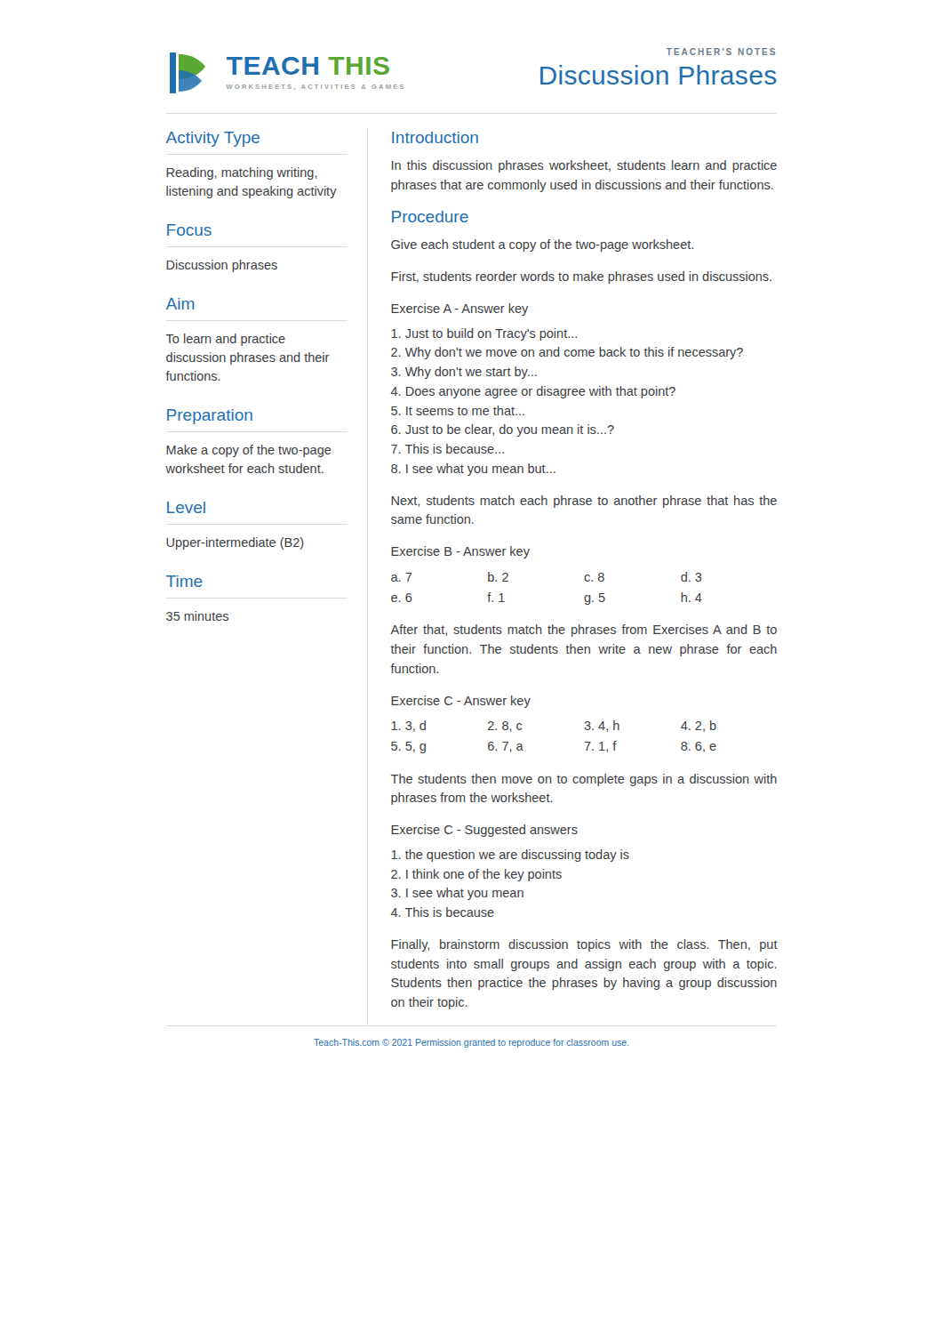TEACH THIS
WORKSHEETS, ACTIVITIES & GAMES
TEACHER'S NOTES
Discussion Phrases
Activity Type
Reading, matching writing, listening and speaking activity
Focus
Discussion phrases
Aim
To learn and practice discussion phrases and their functions.
Preparation
Make a copy of the two-page worksheet for each student.
Level
Upper-intermediate (B2)
Time
35 minutes
Introduction
In this discussion phrases worksheet, students learn and practice phrases that are commonly used in discussions and their functions.
Procedure
Give each student a copy of the two-page worksheet.
First, students reorder words to make phrases used in discussions.
Exercise A - Answer key
1. Just to build on Tracy's point...
2. Why don't we move on and come back to this if necessary?
3. Why don't we start by...
4. Does anyone agree or disagree with that point?
5. It seems to me that...
6. Just to be clear, do you mean it is...?
7. This is because...
8. I see what you mean but...
Next, students match each phrase to another phrase that has the same function.
Exercise B - Answer key
a. 7
b. 2
c. 8
d. 3
e. 6
f. 1
g. 5
h. 4
After that, students match the phrases from Exercises A and B to their function. The students then write a new phrase for each function.
Exercise C - Answer key
1. 3, d
2. 8, c
3. 4, h
4. 2, b
5. 5, g
6. 7, a
7. 1, f
8. 6, e
The students then move on to complete gaps in a discussion with phrases from the worksheet.
Exercise C - Suggested answers
1. the question we are discussing today is
2. I think one of the key points
3. I see what you mean
4. This is because
Finally, brainstorm discussion topics with the class. Then, put students into small groups and assign each group with a topic. Students then practice the phrases by having a group discussion on their topic.
Teach-This.com © 2021 Permission granted to reproduce for classroom use.